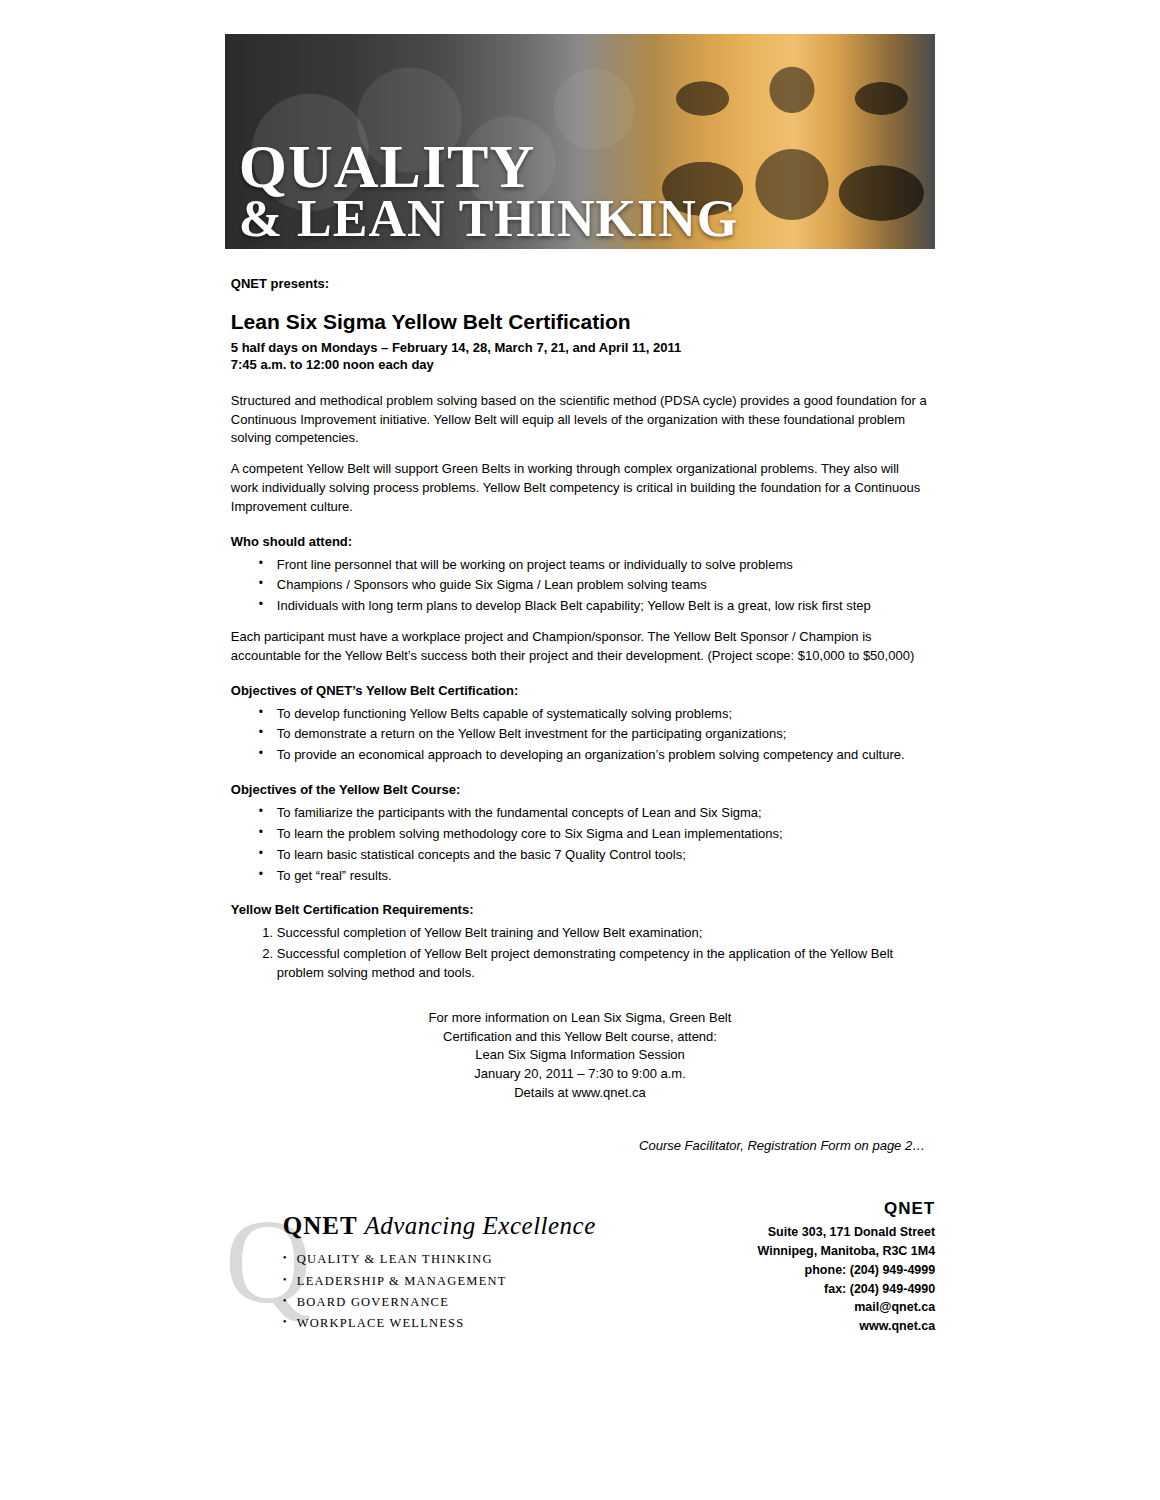QUALITY & LEAN THINKING
QNET presents:
Lean Six Sigma Yellow Belt Certification
5 half days on Mondays – February 14, 28, March 7, 21, and April 11, 2011
7:45 a.m. to 12:00 noon each day
Structured and methodical problem solving based on the scientific method (PDSA cycle) provides a good foundation for a Continuous Improvement initiative. Yellow Belt will equip all levels of the organization with these foundational problem solving competencies.
A competent Yellow Belt will support Green Belts in working through complex organizational problems. They also will work individually solving process problems. Yellow Belt competency is critical in building the foundation for a Continuous Improvement culture.
Who should attend:
Front line personnel that will be working on project teams or individually to solve problems
Champions / Sponsors who guide Six Sigma / Lean problem solving teams
Individuals with long term plans to develop Black Belt capability; Yellow Belt is a great, low risk first step
Each participant must have a workplace project and Champion/sponsor. The Yellow Belt Sponsor / Champion is accountable for the Yellow Belt’s success both their project and their development. (Project scope: $10,000 to $50,000)
Objectives of QNET’s Yellow Belt Certification:
To develop functioning Yellow Belts capable of systematically solving problems;
To demonstrate a return on the Yellow Belt investment for the participating organizations;
To provide an economical approach to developing an organization’s problem solving competency and culture.
Objectives of the Yellow Belt Course:
To familiarize the participants with the fundamental concepts of Lean and Six Sigma;
To learn the problem solving methodology core to Six Sigma and Lean implementations;
To learn basic statistical concepts and the basic 7 Quality Control tools;
To get “real” results.
Yellow Belt Certification Requirements:
Successful completion of Yellow Belt training and Yellow Belt examination;
Successful completion of Yellow Belt project demonstrating competency in the application of the Yellow Belt problem solving method and tools.
For more information on Lean Six Sigma, Green Belt
Certification and this Yellow Belt course, attend:
Lean Six Sigma Information Session
January 20, 2011 – 7:30 to 9:00 a.m.
Details at www.qnet.ca
Course Facilitator, Registration Form on page 2…
Q
QNET Advancing Excellence
QUALITY & LEAN THINKING
LEADERSHIP & MANAGEMENT
BOARD GOVERNANCE
WORKPLACE WELLNESS
QNET
Suite 303, 171 Donald Street
Winnipeg, Manitoba, R3C 1M4
phone: (204) 949-4999
fax: (204) 949-4990
mail@qnet.ca
www.qnet.ca